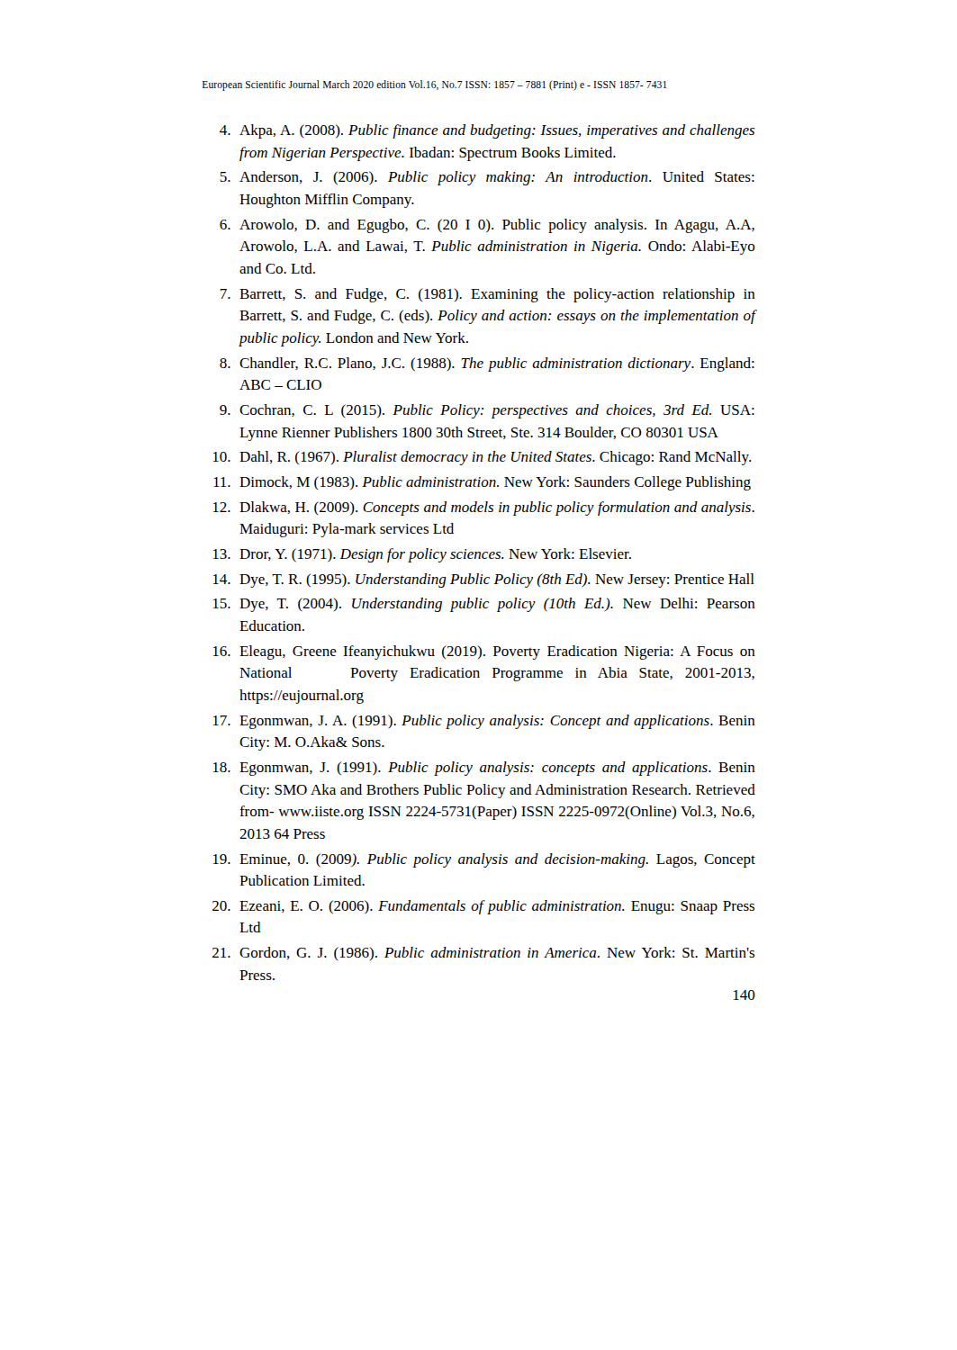European Scientific Journal March 2020 edition Vol.16, No.7 ISSN: 1857 – 7881 (Print) e - ISSN 1857- 7431
4. Akpa, A. (2008). Public finance and budgeting: Issues, imperatives and challenges from Nigerian Perspective. Ibadan: Spectrum Books Limited.
5. Anderson, J. (2006). Public policy making: An introduction. United States: Houghton Mifflin Company.
6. Arowolo, D. and Egugbo, C. (20 I 0). Public policy analysis. In Agagu, A.A, Arowolo, L.A. and Lawai, T. Public administration in Nigeria. Ondo: Alabi-Eyo and Co. Ltd.
7. Barrett, S. and Fudge, C. (1981). Examining the policy-action relationship in Barrett, S. and Fudge, C. (eds). Policy and action: essays on the implementation of public policy. London and New York.
8. Chandler, R.C. Plano, J.C. (1988). The public administration dictionary. England: ABC – CLIO
9. Cochran, C. L (2015). Public Policy: perspectives and choices, 3rd Ed. USA: Lynne Rienner Publishers 1800 30th Street, Ste. 314 Boulder, CO 80301 USA
10. Dahl, R. (1967). Pluralist democracy in the United States. Chicago: Rand McNally.
11. Dimock, M (1983). Public administration. New York: Saunders College Publishing
12. Dlakwa, H. (2009). Concepts and models in public policy formulation and analysis. Maiduguri: Pyla-mark services Ltd
13. Dror, Y. (1971). Design for policy sciences. New York: Elsevier.
14. Dye, T. R. (1995). Understanding Public Policy (8th Ed). New Jersey: Prentice Hall
15. Dye, T. (2004). Understanding public policy (10th Ed.). New Delhi: Pearson Education.
16. Eleagu, Greene Ifeanyichukwu (2019). Poverty Eradication Nigeria: A Focus on National Poverty Eradication Programme in Abia State, 2001-2013, https://eujournal.org
17. Egonmwan, J. A. (1991). Public policy analysis: Concept and applications. Benin City: M. O.Aka& Sons.
18. Egonmwan, J. (1991). Public policy analysis: concepts and applications. Benin City: SMO Aka and Brothers Public Policy and Administration Research. Retrieved from- www.iiste.org ISSN 2224-5731(Paper) ISSN 2225-0972(Online) Vol.3, No.6, 2013 64 Press
19. Eminue, 0. (2009). Public policy analysis and decision-making. Lagos, Concept Publication Limited.
20. Ezeani, E. O. (2006). Fundamentals of public administration. Enugu: Snaap Press Ltd
21. Gordon, G. J. (1986). Public administration in America. New York: St. Martin's Press.
140